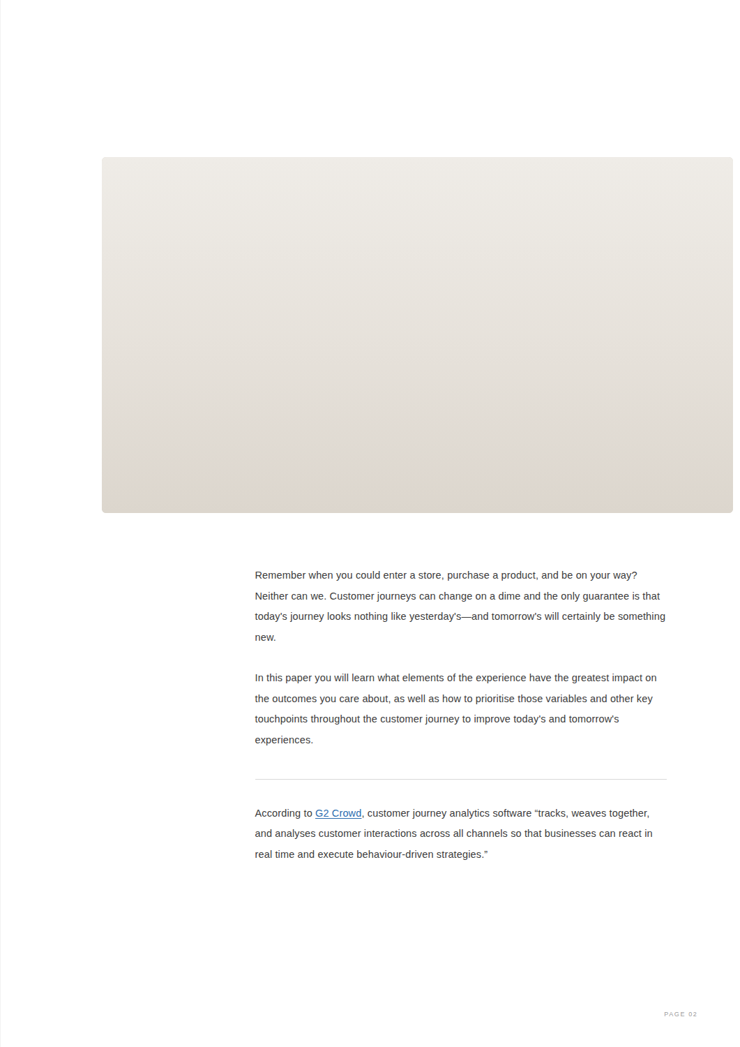Remember when you could enter a store, purchase a product, and be on your way? Neither can we. Customer journeys can change on a dime and the only guarantee is that today's journey looks nothing like yesterday's—and tomorrow's will certainly be something new.
In this paper you will learn what elements of the experience have the greatest impact on the outcomes you care about, as well as how to prioritise those variables and other key touchpoints throughout the customer journey to improve today's and tomorrow's experiences.
According to G2 Crowd, customer journey analytics software “tracks, weaves together, and analyses customer interactions across all channels so that businesses can react in real time and execute behaviour-driven strategies.”
Page 02